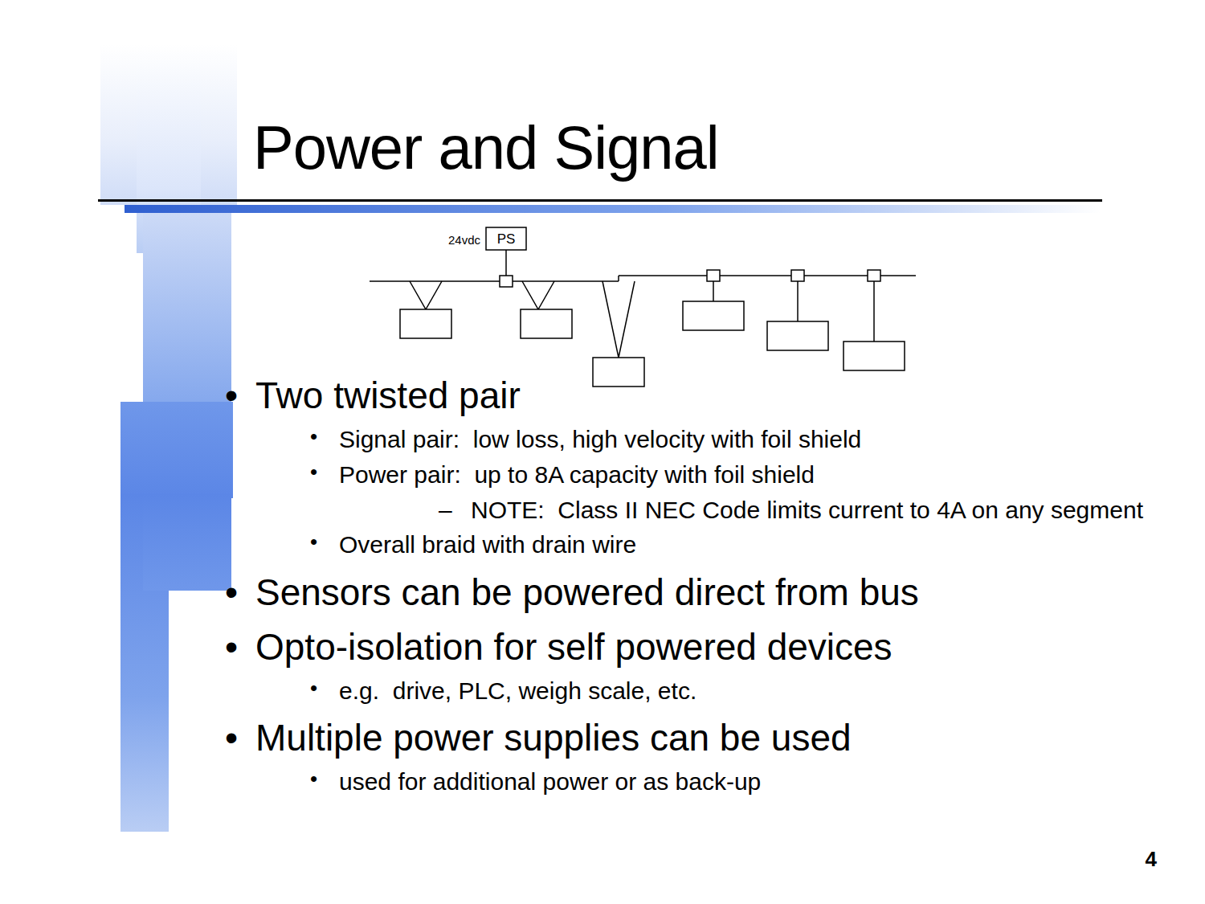Power and Signal
PS 24vdc
Two twisted pair
Signal pair: low loss, high velocity with foil shield
Power pair: up to 8A capacity with foil shield
NOTE: Class II NEC Code limits current to 4A on any segment
Overall braid with drain wire
Sensors can be powered direct from bus
Opto-isolation for self powered devices
e.g. drive, PLC, weigh scale, etc.
Multiple power supplies can be used
used for additional power or as back-up
4